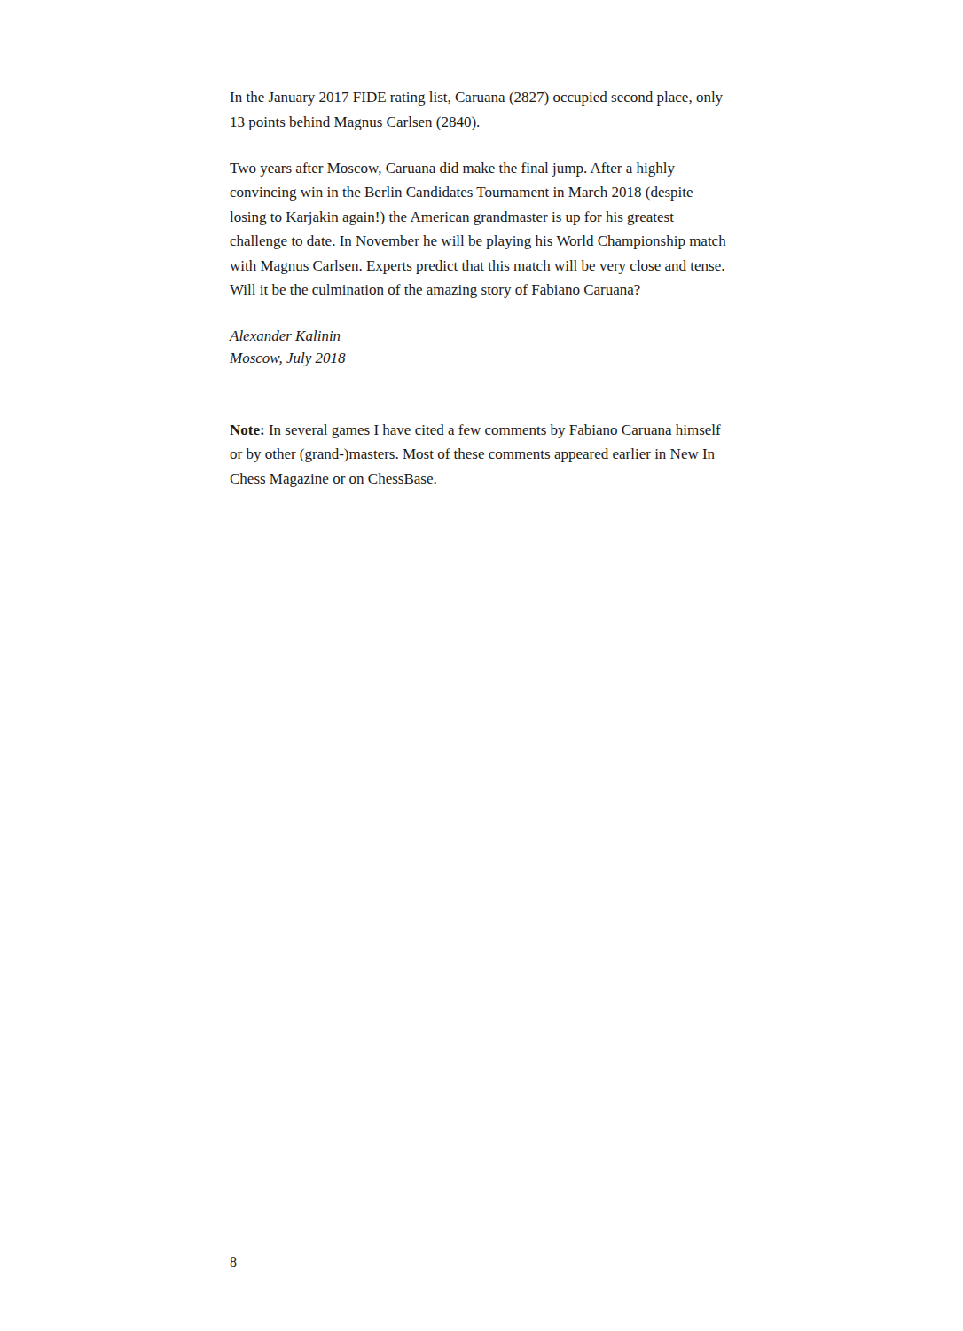In the January 2017 FIDE rating list, Caruana (2827) occupied second place, only 13 points behind Magnus Carlsen (2840).
Two years after Moscow, Caruana did make the final jump. After a highly convincing win in the Berlin Candidates Tournament in March 2018 (despite losing to Karjakin again!) the American grandmaster is up for his greatest challenge to date. In November he will be playing his World Championship match with Magnus Carlsen. Experts predict that this match will be very close and tense. Will it be the culmination of the amazing story of Fabiano Caruana?
Alexander Kalinin Moscow, July 2018
Note: In several games I have cited a few comments by Fabiano Caruana himself or by other (grand-)masters. Most of these comments appeared earlier in New In Chess Magazine or on ChessBase.
8